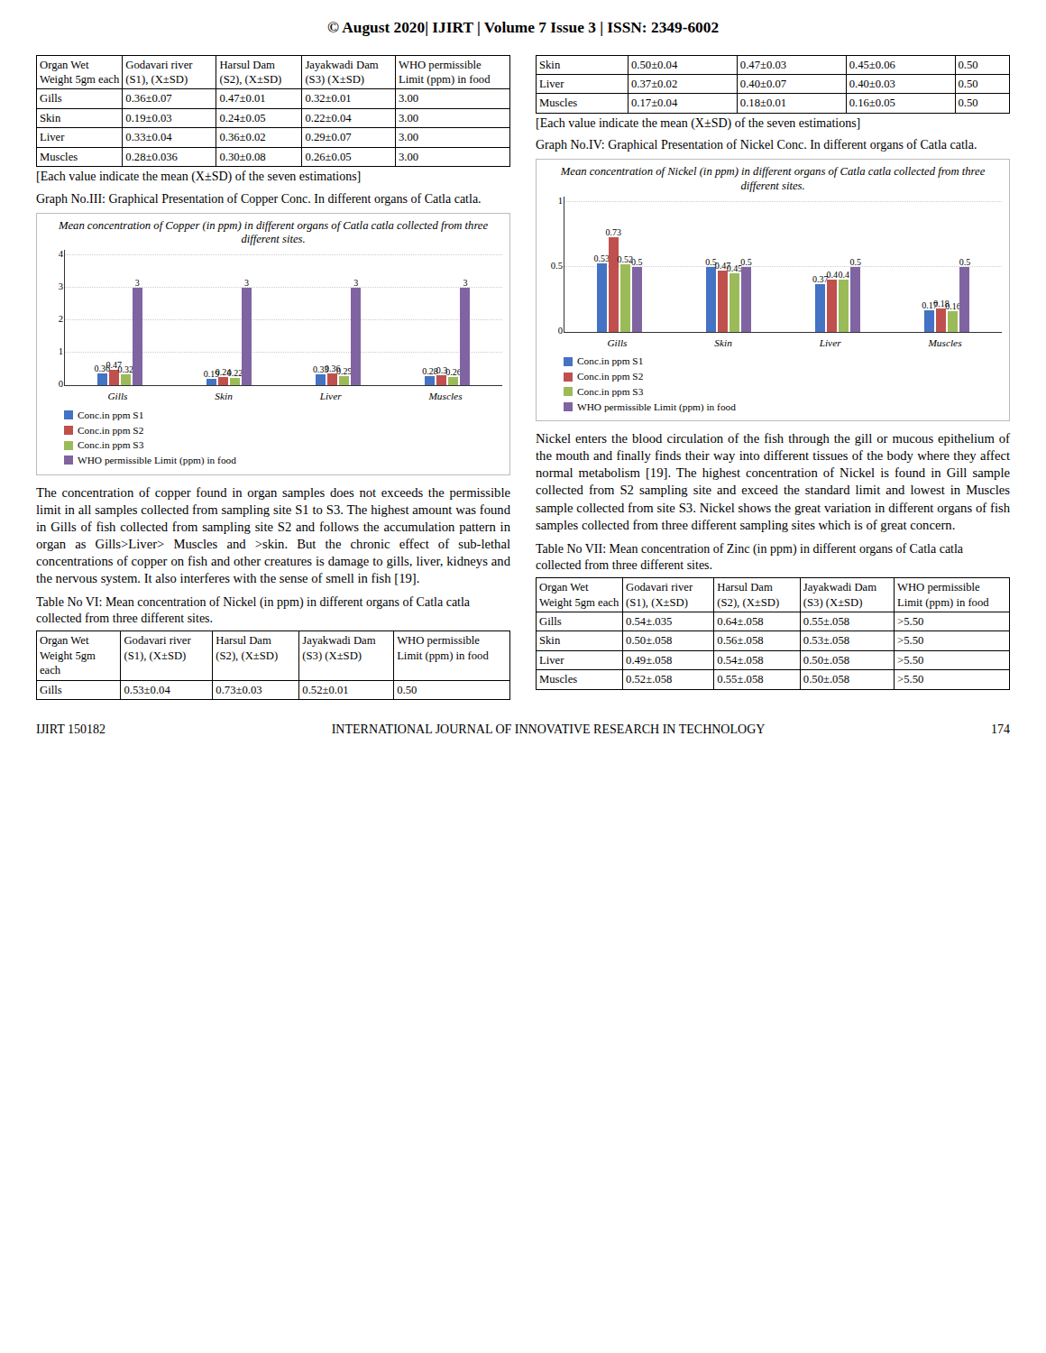© August 2020| IJIRT | Volume 7 Issue 3 | ISSN: 2349-6002
| Organ Wet Weight 5gm each | Godavari river (S1), (X±SD) | Harsul Dam (S2), (X±SD) | Jayakwadi Dam (S3) (X±SD) | WHO permissible Limit (ppm) in food |
| Gills | 0.36±0.07 | 0.47±0.01 | 0.32±0.01 | 3.00 |
| Skin | 0.19±0.03 | 0.24±0.05 | 0.22±0.04 | 3.00 |
| Liver | 0.33±0.04 | 0.36±0.02 | 0.29±0.07 | 3.00 |
| Muscles | 0.28±0.036 | 0.30±0.08 | 0.26±0.05 | 3.00 |
[Each value indicate the mean (X±SD) of the seven estimations]
Graph No.III: Graphical Presentation of Copper Conc. In different organs of Catla catla.
Mean concentration of Copper (in ppm) in different organs of Catla catla collected from three different sites.
0
1
2
3
4
0.36
0.47
0.32
3
0.19
0.24
0.22
3
0.33
0.36
0.29
3
0.28
0.3
0.26
3
Gills
Skin
Liver
Muscles
Conc.in ppm S1
Conc.in ppm S2
Conc.in ppm S3
WHO permissible Limit (ppm) in food
The concentration of copper found in organ samples does not exceeds the permissible limit in all samples collected from sampling site S1 to S3. The highest amount was found in Gills of fish collected from sampling site S2 and follows the accumulation pattern in organ as Gills>Liver> Muscles and >skin. But the chronic effect of sub-lethal concentrations of copper on fish and other creatures is damage to gills, liver, kidneys and the nervous system. It also interferes with the sense of smell in fish [19].
Table No VI: Mean concentration of Nickel (in ppm) in different organs of Catla catla collected from three different sites.
| Organ Wet Weight 5gm each | Godavari river (S1), (X±SD) | Harsul Dam (S2), (X±SD) | Jayakwadi Dam (S3) (X±SD) | WHO permissible Limit (ppm) in food |
| Gills | 0.53±0.04 | 0.73±0.03 | 0.52±0.01 | 0.50 |
| Skin | 0.50±0.04 | 0.47±0.03 | 0.45±0.06 | 0.50 |
| Liver | 0.37±0.02 | 0.40±0.07 | 0.40±0.03 | 0.50 |
| Muscles | 0.17±0.04 | 0.18±0.01 | 0.16±0.05 | 0.50 |
[Each value indicate the mean (X±SD) of the seven estimations]
Graph No.IV: Graphical Presentation of Nickel Conc. In different organs of Catla catla.
Mean concentration of Nickel (in ppm) in different organs of Catla catla collected from three different sites.
0
0.5
1
0.53
0.73
0.52
0.5
0.5
0.47
0.45
0.5
0.37
0.4
0.4
0.5
0.17
0.18
0.16
0.5
Gills
Skin
Liver
Muscles
Conc.in ppm S1
Conc.in ppm S2
Conc.in ppm S3
WHO permissible Limit (ppm) in food
Nickel enters the blood circulation of the fish through the gill or mucous epithelium of the mouth and finally finds their way into different tissues of the body where they affect normal metabolism [19]. The highest concentration of Nickel is found in Gill sample collected from S2 sampling site and exceed the standard limit and lowest in Muscles sample collected from site S3. Nickel shows the great variation in different organs of fish samples collected from three different sampling sites which is of great concern.
Table No VII: Mean concentration of Zinc (in ppm) in different organs of Catla catla collected from three different sites.
| Organ Wet Weight 5gm each | Godavari river (S1), (X±SD) | Harsul Dam (S2), (X±SD) | Jayakwadi Dam (S3) (X±SD) | WHO permissible Limit (ppm) in food |
| Gills | 0.54±.035 | 0.64±.058 | 0.55±.058 | >5.50 |
| Skin | 0.50±.058 | 0.56±.058 | 0.53±.058 | >5.50 |
| Liver | 0.49±.058 | 0.54±.058 | 0.50±.058 | >5.50 |
| Muscles | 0.52±.058 | 0.55±.058 | 0.50±.058 | >5.50 |
IJIRT 150182
INTERNATIONAL JOURNAL OF INNOVATIVE RESEARCH IN TECHNOLOGY
174